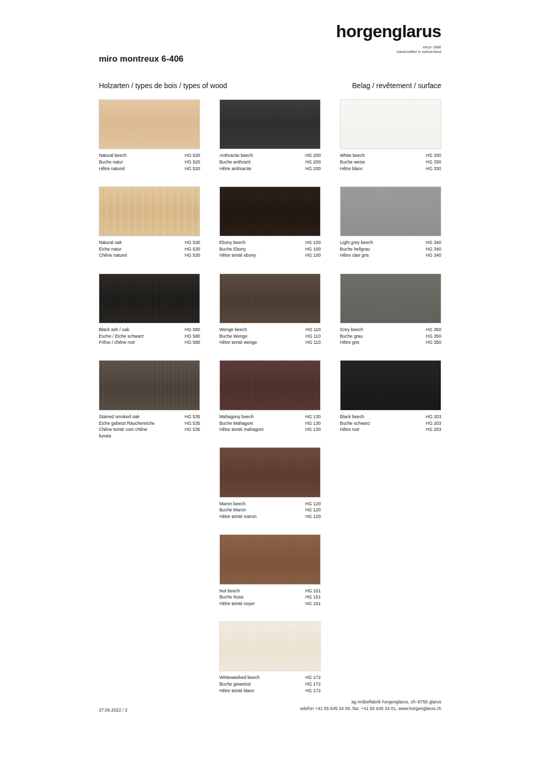horgenglarus
since 1880
handcrafted in switzerland
miro montreux 6-406
Holzarten / types de bois / types of wood
Belag / revêtement / surface
Natural beech HG 520
Buche natur HG 520
Hêtre naturel HG 520
Natural oak HG 530
Eiche natur HG 530
Chêne naturel HG 530
Black ash / oak HG 580
Esche / Eiche schwarz HG 580
Frêne / chêne noir HG 580
Stained smoked oak HG 535
Eiche gebeizt Räuchereiche HG 535
Chêne teinté com chêne HG 535
fumée
Anthracite beech HG 200
Buche anthrazit HG 200
Hêtre anthracite HG 200
Ebony beech HG 100
Buche Ebony HG 100
Hêtre teinté ebony HG 100
Wenge beech HG 110
Buche Wenge HG 110
Hêtre teinté wenge HG 110
Mahagony beech HG 130
Buche Mahagoni HG 130
Hêtre teinté mahagoni HG 130
Maron beech HG 120
Buche Maron HG 120
Hêtre teinté maron HG 120
Nut beech HG 151
Buche Nuss HG 151
Hêtre teinté noyer HG 151
Whitewashed beech HG 172
Buche geweisst HG 172
Hêtre teinté blanc HG 172
White beech HG 330
Buche weiss HG 330
Hêtre blanc HG 330
Light grey beech HG 340
Buche hellgrau HG 340
Hêtre clair gris HG 340
Grey beech HG 350
Buche grau HG 350
Hêtre gris HG 350
Black beech HG 203
Buche schwarz HG 203
Hêtre noir HG 203
27.06.2022 / 2
ag möbelfabrik horgenglarus, ch–8750 glarus
telefon +41 55 645 34 00, fax: +41 55 645 34 01, www.horgenglarus.ch